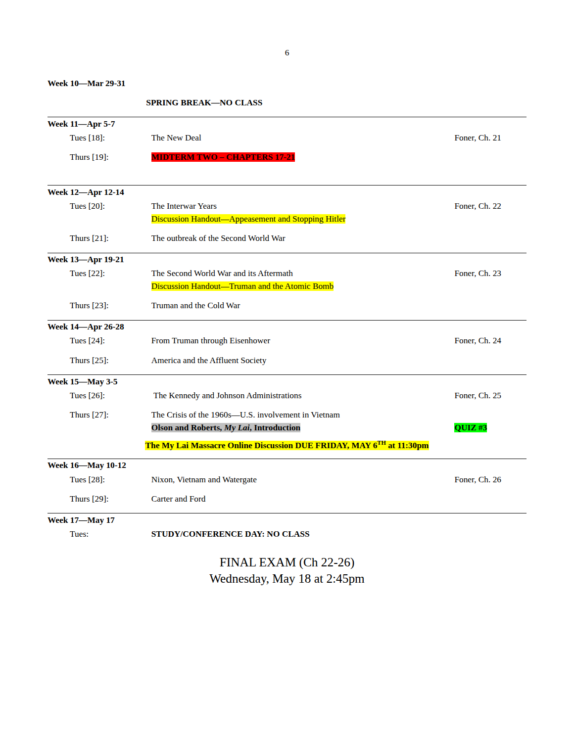6
Week 10—Mar 29-31
SPRING BREAK—NO CLASS
Week 11—Apr 5-7
| Tues [18]: | The New Deal | Foner, Ch. 21 |
| Thurs [19]: | MIDTERM TWO – CHAPTERS 17-21 | |
Week 12—Apr 12-14
| Tues [20]: | The Interwar Years | Foner, Ch. 22 |
| | Discussion Handout—Appeasement and Stopping Hitler |
| Thurs [21]: | The outbreak of the Second World War | |
Week 13—Apr 19-21
| Tues [22]: | The Second World War and its Aftermath | Foner, Ch. 23 |
| | Discussion Handout—Truman and the Atomic Bomb |
| Thurs [23]: | Truman and the Cold War | |
Week 14—Apr 26-28
| Tues [24]: | From Truman through Eisenhower | Foner, Ch. 24 |
| Thurs [25]: | America and the Affluent Society | |
Week 15—May 3-5
| Tues [26]: | The Kennedy and Johnson Administrations | Foner, Ch. 25 |
| Thurs [27]: | The Crisis of the 1960s—U.S. involvement in Vietnam | |
| | Olson and Roberts, My Lai , Introduction | QUIZ #3 |
The My Lai Massacre Online Discussion DUE FRIDAY, MAY 6TH at 11:30pm
Week 16—May 10-12
| Tues [28]: | Nixon, Vietnam and Watergate | Foner, Ch. 26 |
| Thurs [29]: | Carter and Ford | |
Week 17—May 17
| Tues: | STUDY/CONFERENCE DAY: NO CLASS |
FINAL EXAM (Ch 22-26)
Wednesday, May 18 at 2:45pm